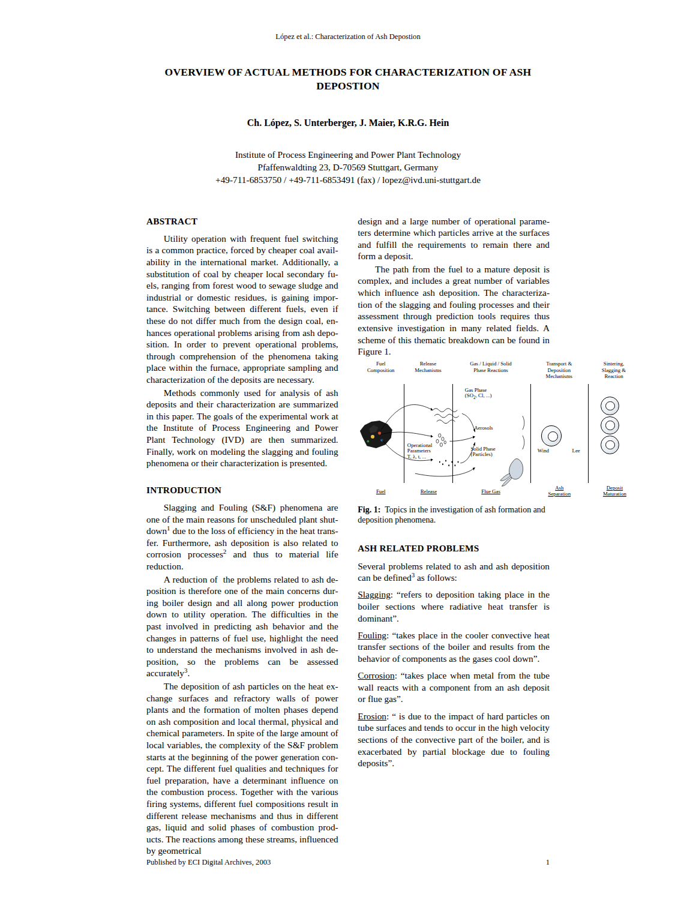López et al.: Characterization of Ash Depostion
OVERVIEW OF ACTUAL METHODS FOR CHARACTERIZATION OF ASH DEPOSTION
Ch. López, S. Unterberger, J. Maier, K.R.G. Hein
Institute of Process Engineering and Power Plant Technology
Pfaffenwaldting 23, D-70569 Stuttgart, Germany
+49-711-6853750 / +49-711-6853491 (fax) / lopez@ivd.uni-stuttgart.de
ABSTRACT
Utility operation with frequent fuel switching is a common practice, forced by cheaper coal availability in the international market. Additionally, a substitution of coal by cheaper local secondary fuels, ranging from forest wood to sewage sludge and industrial or domestic residues, is gaining importance. Switching between different fuels, even if these do not differ much from the design coal, enhances operational problems arising from ash deposition. In order to prevent operational problems, through comprehension of the phenomena taking place within the furnace, appropriate sampling and characterization of the deposits are necessary.
Methods commonly used for analysis of ash deposits and their characterization are summarized in this paper. The goals of the experimental work at the Institute of Process Engineering and Power Plant Technology (IVD) are then summarized. Finally, work on modeling the slagging and fouling phenomena or their characterization is presented.
INTRODUCTION
Slagging and Fouling (S&F) phenomena are one of the main reasons for unscheduled plant shut-down1 due to the loss of efficiency in the heat transfer. Furthermore, ash deposition is also related to corrosion processes2 and thus to material life reduction.
A reduction of the problems related to ash deposition is therefore one of the main concerns during boiler design and all along power production down to utility operation. The difficulties in the past involved in predicting ash behavior and the changes in patterns of fuel use, highlight the need to understand the mechanisms involved in ash deposition, so the problems can be assessed accurately3.
The deposition of ash particles on the heat exchange surfaces and refractory walls of power plants and the formation of molten phases depend on ash composition and local thermal, physical and chemical parameters. In spite of the large amount of local variables, the complexity of the S&F problem starts at the beginning of the power generation concept. The different fuel qualities and techniques for fuel preparation, have a determinant influence on the combustion process. Together with the various firing systems, different fuel compositions result in different release mechanisms and thus in different gas, liquid and solid phases of combustion products. The reactions among these streams, influenced by geometrical
design and a large number of operational parameters determine which particles arrive at the surfaces and fulfill the requirements to remain there and form a deposit.
The path from the fuel to a mature deposit is complex, and includes a great number of variables which influence ash deposition. The characterization of the slagging and fouling processes and their assessment through prediction tools requires thus extensive investigation in many related fields. A scheme of this thematic breakdown can be found in Figure 1.
Fuel
Composition
Release
Mechanisms
Gas / Liquid / Solid
Phase Reactions
Transport &
Deposition
Mechanisms
Sintering,
Slagging &
Reaction
Fuel
Release
Flue Gas
Ash
Separation
Deposit
Maturation
Gas Phase
(SO2, Cl, ...)
Aerosols
Operational
Parameters
T, λ, t, ...
Solid Phase
(Particles)
Wind
Lee
Fig. 1: Topics in the investigation of ash formation and deposition phenomena.
ASH RELATED PROBLEMS
Several problems related to ash and ash deposition can be defined3 as follows:
Slagging: “refers to deposition taking place in the boiler sections where radiative heat transfer is dominant”.
Fouling: “takes place in the cooler convective heat transfer sections of the boiler and results from the behavior of components as the gases cool down”.
Corrosion: “takes place when metal from the tube wall reacts with a component from an ash deposit or flue gas”.
Erosion: “ is due to the impact of hard particles on tube surfaces and tends to occur in the high velocity sections of the convective part of the boiler, and is exacerbated by partial blockage due to fouling deposits”.
Published by ECI Digital Archives, 2003
1